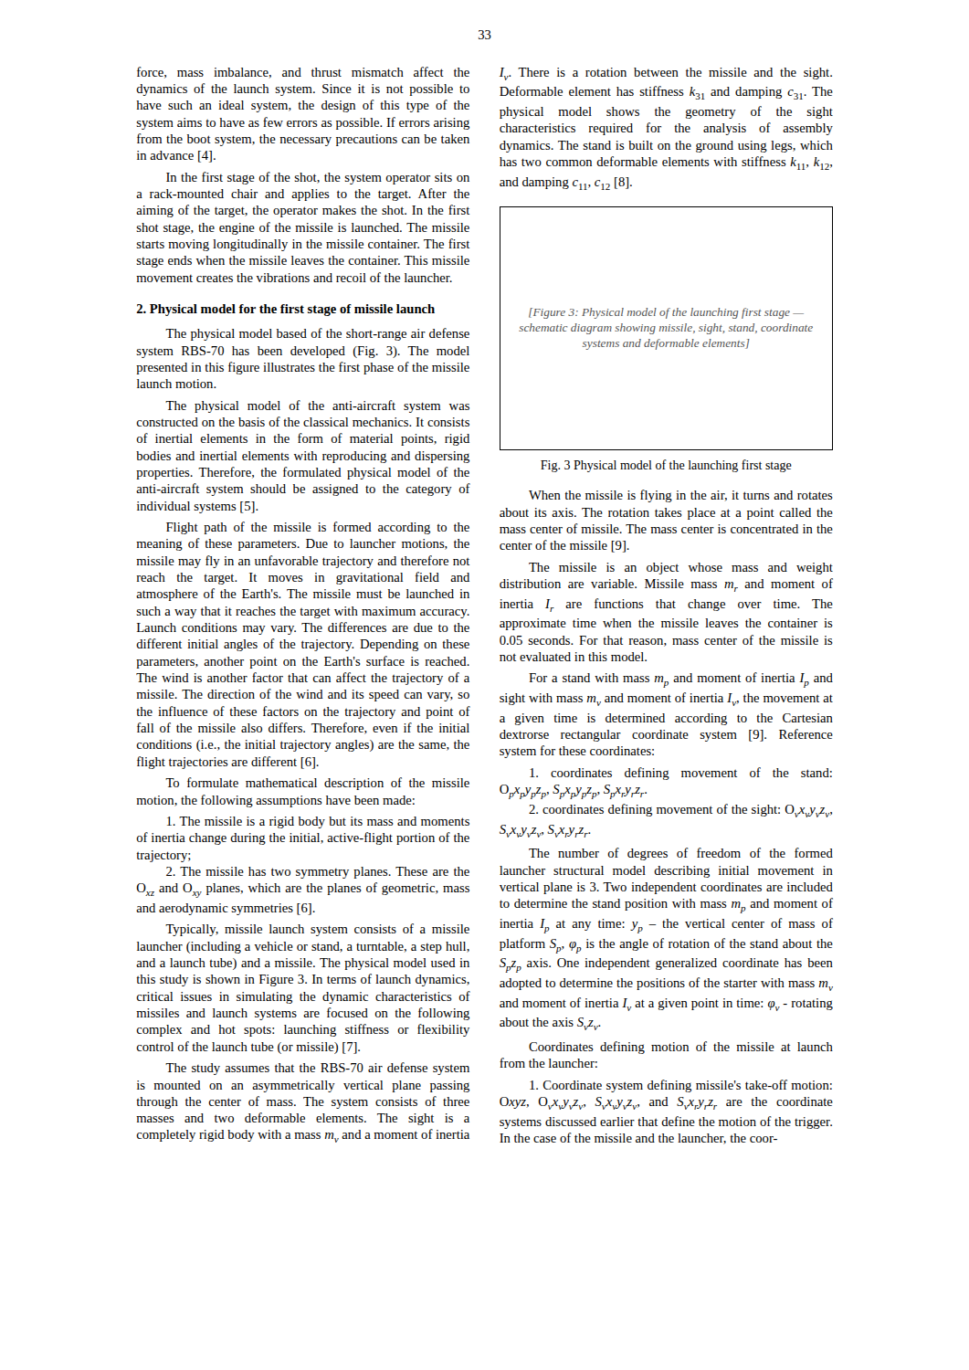33
force, mass imbalance, and thrust mismatch affect the dynamics of the launch system. Since it is not possible to have such an ideal system, the design of this type of the system aims to have as few errors as possible. If errors arising from the boot system, the necessary precautions can be taken in advance [4].
In the first stage of the shot, the system operator sits on a rack-mounted chair and applies to the target. After the aiming of the target, the operator makes the shot. In the first shot stage, the engine of the missile is launched. The missile starts moving longitudinally in the missile container. The first stage ends when the missile leaves the container. This missile movement creates the vibrations and recoil of the launcher.
2. Physical model for the first stage of missile launch
The physical model based of the short-range air defense system RBS-70 has been developed (Fig. 3). The model presented in this figure illustrates the first phase of the missile launch motion.
The physical model of the anti-aircraft system was constructed on the basis of the classical mechanics. It consists of inertial elements in the form of material points, rigid bodies and inertial elements with reproducing and dispersing properties. Therefore, the formulated physical model of the anti-aircraft system should be assigned to the category of individual systems [5].
Flight path of the missile is formed according to the meaning of these parameters. Due to launcher motions, the missile may fly in an unfavorable trajectory and therefore not reach the target. It moves in gravitational field and atmosphere of the Earth's. The missile must be launched in such a way that it reaches the target with maximum accuracy. Launch conditions may vary. The differences are due to the different initial angles of the trajectory. Depending on these parameters, another point on the Earth's surface is reached. The wind is another factor that can affect the trajectory of a missile. The direction of the wind and its speed can vary, so the influence of these factors on the trajectory and point of fall of the missile also differs. Therefore, even if the initial conditions (i.e., the initial trajectory angles) are the same, the flight trajectories are different [6].
To formulate mathematical description of the missile motion, the following assumptions have been made:
1. The missile is a rigid body but its mass and moments of inertia change during the initial, active-flight portion of the trajectory;
2. The missile has two symmetry planes. These are the Oxz and Oxy planes, which are the planes of geometric, mass and aerodynamic symmetries [6].
Typically, missile launch system consists of a missile launcher (including a vehicle or stand, a turntable, a step hull, and a launch tube) and a missile. The physical model used in this study is shown in Figure 3. In terms of launch dynamics, critical issues in simulating the dynamic characteristics of missiles and launch systems are focused on the following complex and hot spots: launching stiffness or flexibility control of the launch tube (or missile) [7].
The study assumes that the RBS-70 air defense system is mounted on an asymmetrically vertical plane passing through the center of mass. The system consists of three masses and two deformable elements. The sight is a completely rigid body with a mass mv and a moment of inertia Iv. There is a rotation between the missile and the sight. Deformable element has stiffness k31 and damping c31. The physical model shows the geometry of the sight characteristics required for the analysis of assembly dynamics. The stand is built on the ground using legs, which has two common deformable elements with stiffness k11, k12, and damping c11, c12 [8].
[Figure 3: Physical model of the launching first stage — schematic diagram showing missile, sight, stand, coordinate systems and deformable elements]
Fig. 3 Physical model of the launching first stage
When the missile is flying in the air, it turns and rotates about its axis. The rotation takes place at a point called the mass center of missile. The mass center is concentrated in the center of the missile [9].
The missile is an object whose mass and weight distribution are variable. Missile mass mr and moment of inertia Ir are functions that change over time. The approximate time when the missile leaves the container is 0.05 seconds. For that reason, mass center of the missile is not evaluated in this model.
For a stand with mass mp and moment of inertia Ip and sight with mass mv and moment of inertia Iv, the movement at a given time is determined according to the Cartesian dextrorse rectangular coordinate system [9]. Reference system for these coordinates:
1. coordinates defining movement of the stand: Opxpypzp, Spxpypzp, Spxryrzr.
2. coordinates defining movement of the sight: Ovxvyvzv, Svxvyvzv, Svxryrzr.
The number of degrees of freedom of the formed launcher structural model describing initial movement in vertical plane is 3. Two independent coordinates are included to determine the stand position with mass mp and moment of inertia Ip at any time: yp – the vertical center of mass of platform Sp, φp is the angle of rotation of the stand about the Spzp axis. One independent generalized coordinate has been adopted to determine the positions of the starter with mass mv and moment of inertia Iv at a given point in time: φv - rotating about the axis Svzv.
Coordinates defining motion of the missile at launch from the launcher:
1. Coordinate system defining missile's take-off motion: Oxyz, Ovxvyvzv, Svxvyvzv, and Svxryrzr are the coordinate systems discussed earlier that define the motion of the trigger. In the case of the missile and the launcher, the coor-